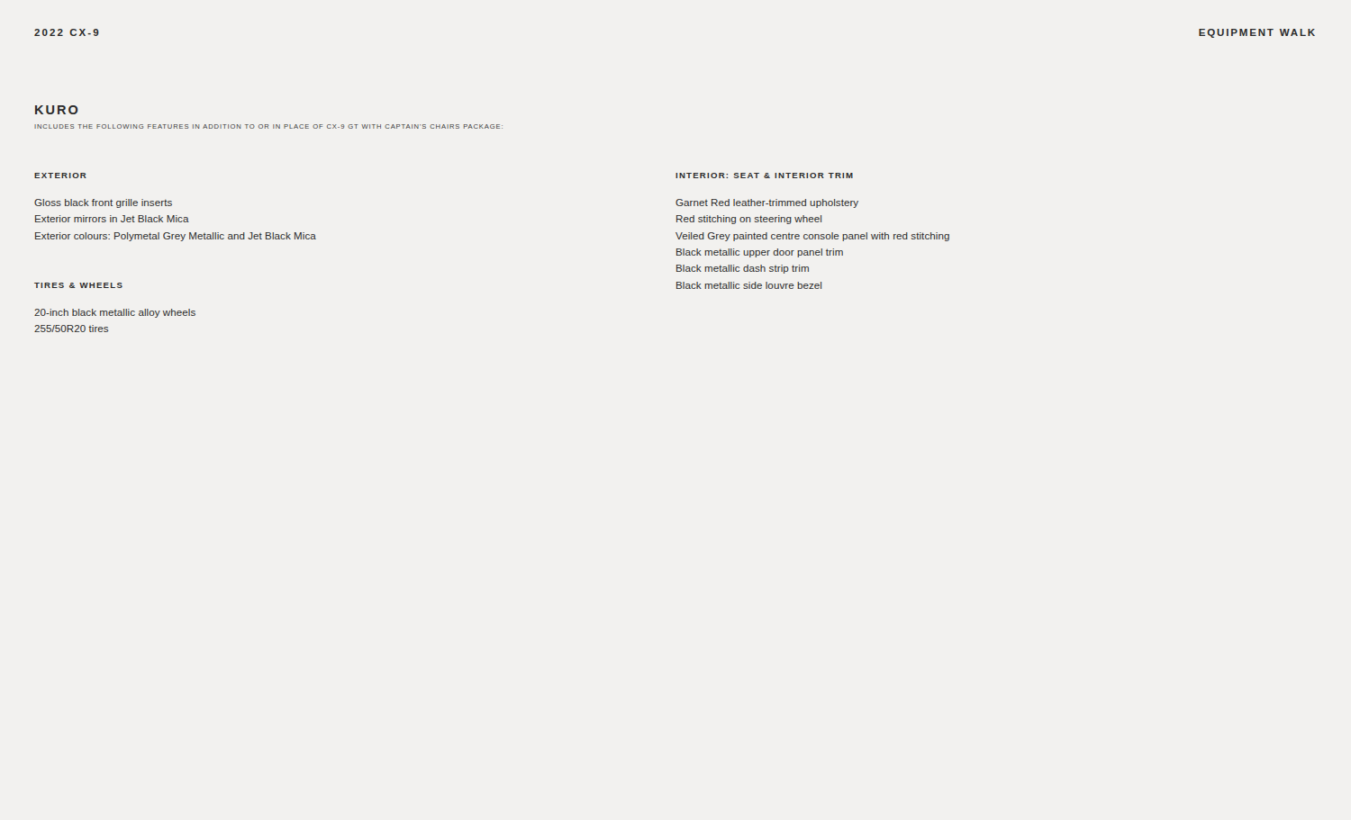2022 CX-9 Equipment Walk
Kuro
Includes the following features in addition to or in place of CX-9 GT with Captain’s Chairs package:
Exterior
Gloss black front grille inserts
Exterior mirrors in Jet Black Mica
Exterior colours: Polymetal Grey Metallic and Jet Black Mica
Tires & Wheels
20-inch black metallic alloy wheels
255/50R20 tires
Interior: Seat & Interior Trim
Garnet Red leather-trimmed upholstery
Red stitching on steering wheel
Veiled Grey painted centre console panel with red stitching
Black metallic upper door panel trim
Black metallic dash strip trim
Black metallic side louvre bezel